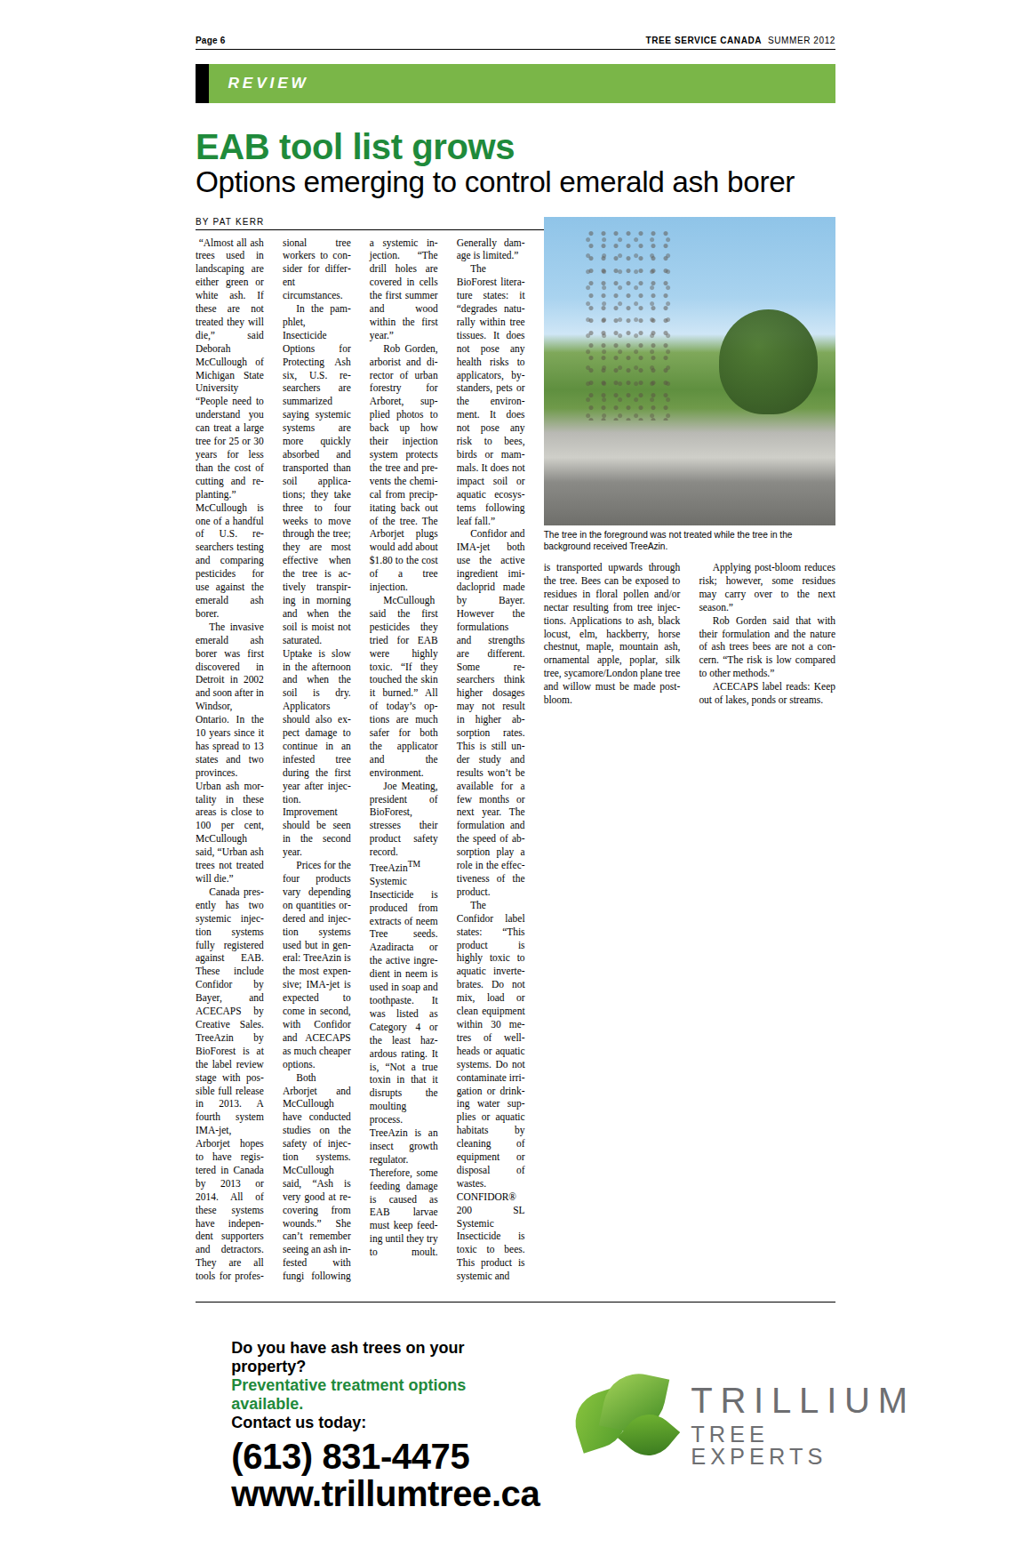Page 6
TREE SERVICE CANADA SUMMER 2012
REVIEW
EAB tool list grows
Options emerging to control emerald ash borer
The tree in the foreground was not treated while the tree in the background received TreeAzin.
is transported upwards through the tree. Bees can be exposed to residues in floral pollen and/or nectar resulting from tree injections. Applications to ash, black locust, elm, hackberry, horse chestnut, maple, mountain ash, ornamental apple, poplar, silk tree, sycamore/London plane tree and willow must be made post-bloom.
Applying post-bloom reduces risk; however, some residues may carry over to the next season.”
Rob Gorden said that with their formulation and the nature of ash trees bees are not a concern. “The risk is low compared to other methods.”
ACECAPS label reads: Keep out of lakes, ponds or streams.
BY PAT KERR
“Almost all ash trees used in landscaping are either green or white ash. If these are not treated they will die,” said Deborah McCullough of Michigan State University “People need to understand you can treat a large tree for 25 or 30 years for less than the cost of cutting and replanting.” McCullough is one of a handful of U.S. researchers testing and comparing pesticides for use against the emerald ash borer.
The invasive emerald ash borer was first discovered in Detroit in 2002 and soon after in Windsor, Ontario. In the 10 years since it has spread to 13 states and two provinces. Urban ash mortality in these areas is close to 100 per cent, McCullough said, “Urban ash trees not treated will die.”
Canada presently has two systemic injection systems fully registered against EAB. These include Confidor by Bayer, and ACECAPS by Creative Sales. TreeAzin by BioForest is at the label review stage with possible full release in 2013. A fourth system IMA-jet, Arborjet hopes to have registered in Canada by 2013 or 2014. All of these systems have independent supporters and detractors. They are all tools for professional tree workers to consider for different circumstances.
In the pamphlet, Insecticide Options for Protecting Ash six, U.S. researchers are summarized saying systemic systems are more quickly absorbed and transported than soil applications; they take three to four weeks to move through the tree; they are most effective when the tree is actively transpiring in morning and when the soil is moist not saturated. Uptake is slow in the afternoon and when the soil is dry. Applicators should also expect damage to continue in an infested tree during the first year after injection. Improvement should be seen in the second year.
Prices for the four products vary depending on quantities ordered and injection systems used but in general: TreeAzin is the most expensive; IMA-jet is expected to come in second, with Confidor and ACECAPS as much cheaper options.
Both Arborjet and McCullough have conducted studies on the safety of injection systems. McCullough said, “Ash is very good at recovering from wounds.” She can’t remember seeing an ash infested with fungi following a systemic injection. “The drill holes are covered in cells the first summer and wood within the first year.”
Rob Gorden, arborist and director of urban forestry for Arboret, supplied photos to back up how their injection system protects the tree and prevents the chemical from precipitating back out of the tree. The Arborjet plugs would add about $1.80 to the cost of a tree injection.
McCullough said the first pesticides they tried for EAB were highly toxic. “If they touched the skin it burned.” All of today’s options are much safer for both the applicator and the environment.
Joe Meating, president of BioForest, stresses their product safety record. TreeAzinTM Systemic Insecticide is produced from extracts of neem Tree seeds. Azadiracta or the active ingredient in neem is used in soap and toothpaste. It was listed as Category 4 or the least hazardous rating. It is, “Not a true toxin in that it disrupts the moulting process. TreeAzin is an insect growth regulator. Therefore, some feeding damage is caused as EAB larvae must keep feeding until they try to moult. Generally damage is limited.”
The BioForest literature states: it “degrades naturally within tree tissues. It does not pose any health risks to applicators, bystanders, pets or the environment. It does not pose any risk to bees, birds or mammals. It does not impact soil or aquatic ecosystems following leaf fall.”
Confidor and IMA-jet both use the active ingredient imidacloprid made by Bayer. However the formulations and strengths are different. Some researchers think higher dosages may not result in higher absorption rates. This is still under study and results won’t be available for a few months or next year. The formulation and the speed of absorption play a role in the effectiveness of the product.
The Confidor label states: “This product is highly toxic to aquatic invertebrates. Do not mix, load or clean equipment within 30 metres of wellheads or aquatic systems. Do not contaminate irrigation or drinking water supplies or aquatic habitats by cleaning of equipment or disposal of wastes. CONFIDOR® 200 SL Systemic Insecticide is toxic to bees. This product is systemic and
Do you have ash trees on your property?
Preventative treatment options available.
Contact us today:
(613) 831-4475
www.trillumtree.ca
TRILLIUM
TREE EXPERTS